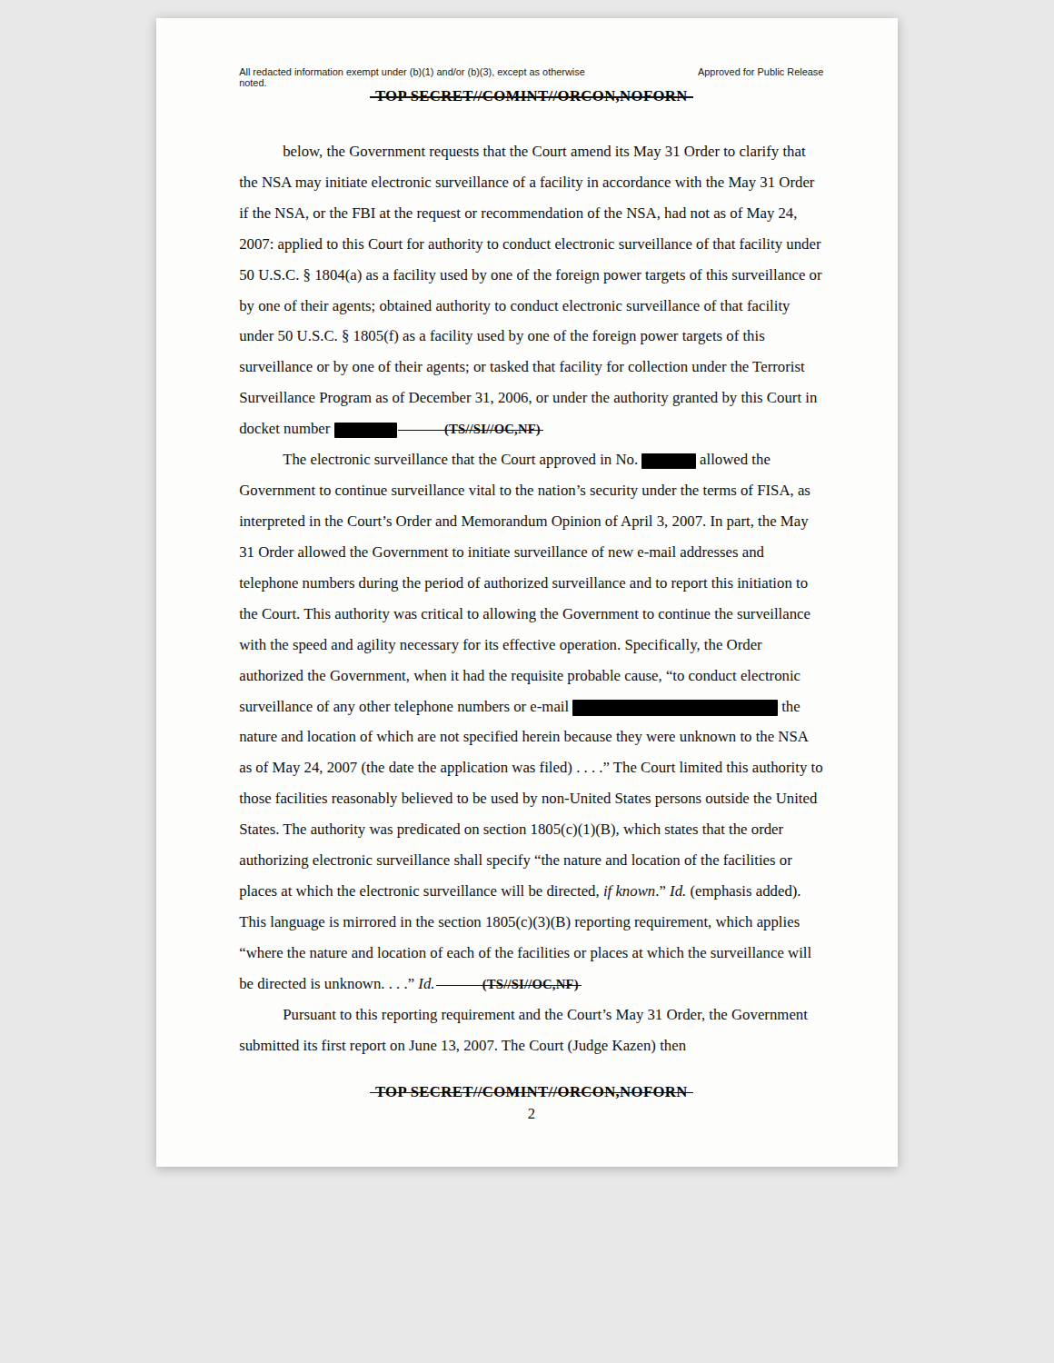All redacted information exempt under (b)(1) and/or (b)(3), except as otherwise noted.
Approved for Public Release
TOP SECRET//COMINT//ORCON,NOFORN
below, the Government requests that the Court amend its May 31 Order to clarify that the NSA may initiate electronic surveillance of a facility in accordance with the May 31 Order if the NSA, or the FBI at the request or recommendation of the NSA, had not as of May 24, 2007: applied to this Court for authority to conduct electronic surveillance of that facility under 50 U.S.C. § 1804(a) as a facility used by one of the foreign power targets of this surveillance or by one of their agents; obtained authority to conduct electronic surveillance of that facility under 50 U.S.C. § 1805(f) as a facility used by one of the foreign power targets of this surveillance or by one of their agents; or tasked that facility for collection under the Terrorist Surveillance Program as of December 31, 2006, or under the authority granted by this Court in docket number (TS//SI//OC,NF)
The electronic surveillance that the Court approved in No. allowed the Government to continue surveillance vital to the nation’s security under the terms of FISA, as interpreted in the Court’s Order and Memorandum Opinion of April 3, 2007. In part, the May 31 Order allowed the Government to initiate surveillance of new e-mail addresses and telephone numbers during the period of authorized surveillance and to report this initiation to the Court. This authority was critical to allowing the Government to continue the surveillance with the speed and agility necessary for its effective operation. Specifically, the Order authorized the Government, when it had the requisite probable cause, “to conduct electronic surveillance of any other telephone numbers or e-mail the nature and location of which are not specified herein because they were unknown to the NSA as of May 24, 2007 (the date the application was filed) . . . .” The Court limited this authority to those facilities reasonably believed to be used by non-United States persons outside the United States. The authority was predicated on section 1805(c)(1)(B), which states that the order authorizing electronic surveillance shall specify “the nature and location of the facilities or places at which the electronic surveillance will be directed, if known.” Id. (emphasis added). This language is mirrored in the section 1805(c)(3)(B) reporting requirement, which applies “where the nature and location of each of the facilities or places at which the surveillance will be directed is unknown. . . .” Id. (TS//SI//OC,NF)
Pursuant to this reporting requirement and the Court’s May 31 Order, the Government submitted its first report on June 13, 2007. The Court (Judge Kazen) then
TOP SECRET//COMINT//ORCON,NOFORN
2